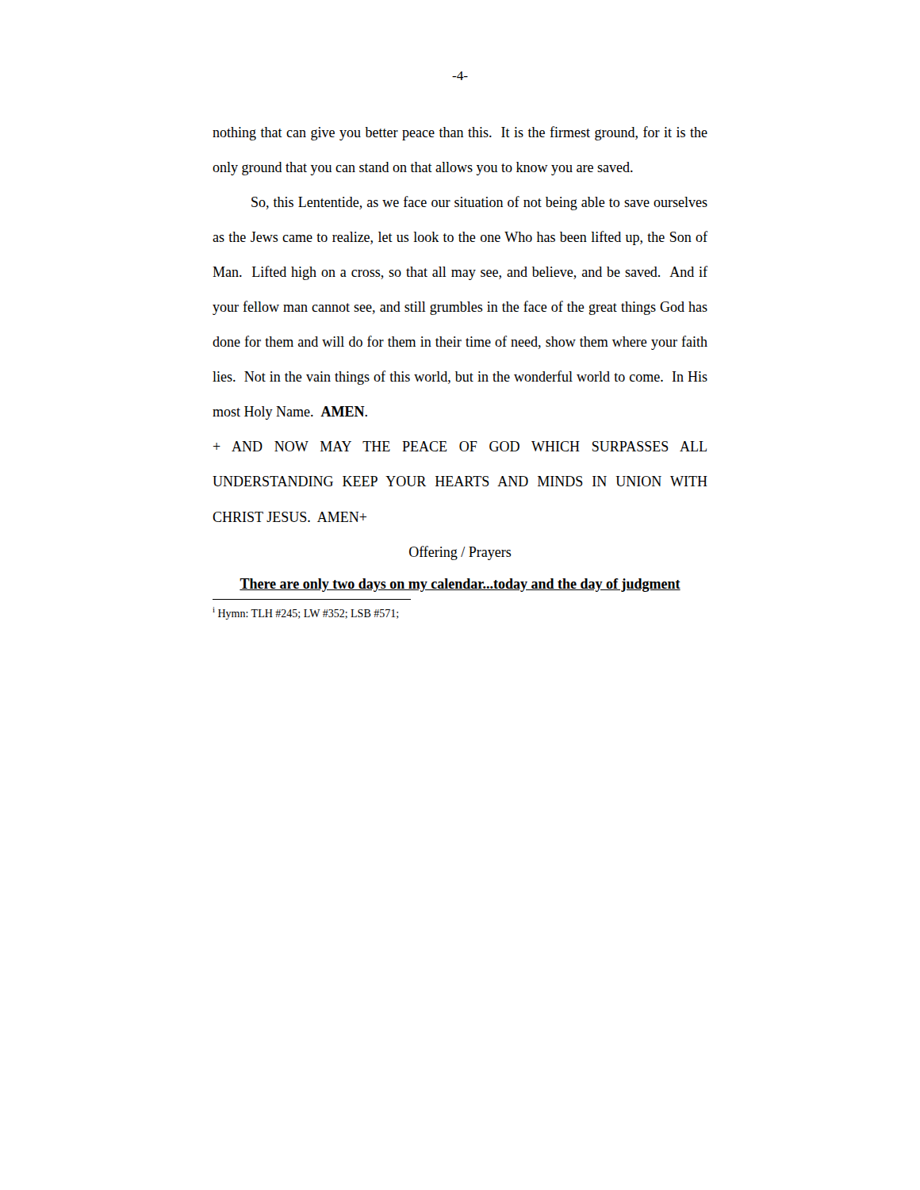-4-
nothing that can give you better peace than this. It is the firmest ground, for it is the only ground that you can stand on that allows you to know you are saved.
So, this Lententide, as we face our situation of not being able to save ourselves as the Jews came to realize, let us look to the one Who has been lifted up, the Son of Man. Lifted high on a cross, so that all may see, and believe, and be saved. And if your fellow man cannot see, and still grumbles in the face of the great things God has done for them and will do for them in their time of need, show them where your faith lies. Not in the vain things of this world, but in the wonderful world to come. In His most Holy Name. AMEN.
+ AND NOW MAY THE PEACE OF GOD WHICH SURPASSES ALL UNDERSTANDING KEEP YOUR HEARTS AND MINDS IN UNION WITH CHRIST JESUS. AMEN+
Offering / Prayers
There are only two days on my calendar...today and the day of judgment
i Hymn: TLH #245; LW #352; LSB #571;